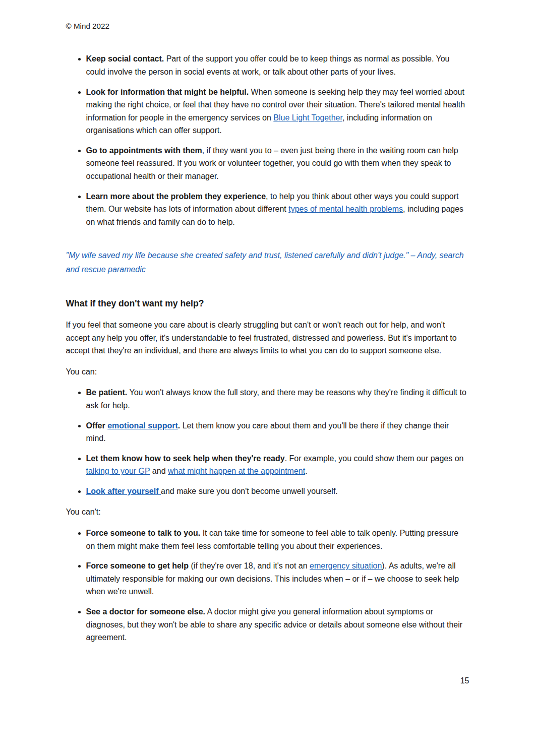© Mind 2022
Keep social contact. Part of the support you offer could be to keep things as normal as possible. You could involve the person in social events at work, or talk about other parts of your lives.
Look for information that might be helpful. When someone is seeking help they may feel worried about making the right choice, or feel that they have no control over their situation. There's tailored mental health information for people in the emergency services on Blue Light Together, including information on organisations which can offer support.
Go to appointments with them, if they want you to – even just being there in the waiting room can help someone feel reassured. If you work or volunteer together, you could go with them when they speak to occupational health or their manager.
Learn more about the problem they experience, to help you think about other ways you could support them. Our website has lots of information about different types of mental health problems, including pages on what friends and family can do to help.
"My wife saved my life because she created safety and trust, listened carefully and didn't judge." – Andy, search and rescue paramedic
What if they don't want my help?
If you feel that someone you care about is clearly struggling but can't or won't reach out for help, and won't accept any help you offer, it's understandable to feel frustrated, distressed and powerless. But it's important to accept that they're an individual, and there are always limits to what you can do to support someone else.
You can:
Be patient. You won't always know the full story, and there may be reasons why they're finding it difficult to ask for help.
Offer emotional support. Let them know you care about them and you'll be there if they change their mind.
Let them know how to seek help when they're ready. For example, you could show them our pages on talking to your GP and what might happen at the appointment.
Look after yourself and make sure you don't become unwell yourself.
You can't:
Force someone to talk to you. It can take time for someone to feel able to talk openly. Putting pressure on them might make them feel less comfortable telling you about their experiences.
Force someone to get help (if they're over 18, and it's not an emergency situation). As adults, we're all ultimately responsible for making our own decisions. This includes when – or if – we choose to seek help when we're unwell.
See a doctor for someone else. A doctor might give you general information about symptoms or diagnoses, but they won't be able to share any specific advice or details about someone else without their agreement.
15